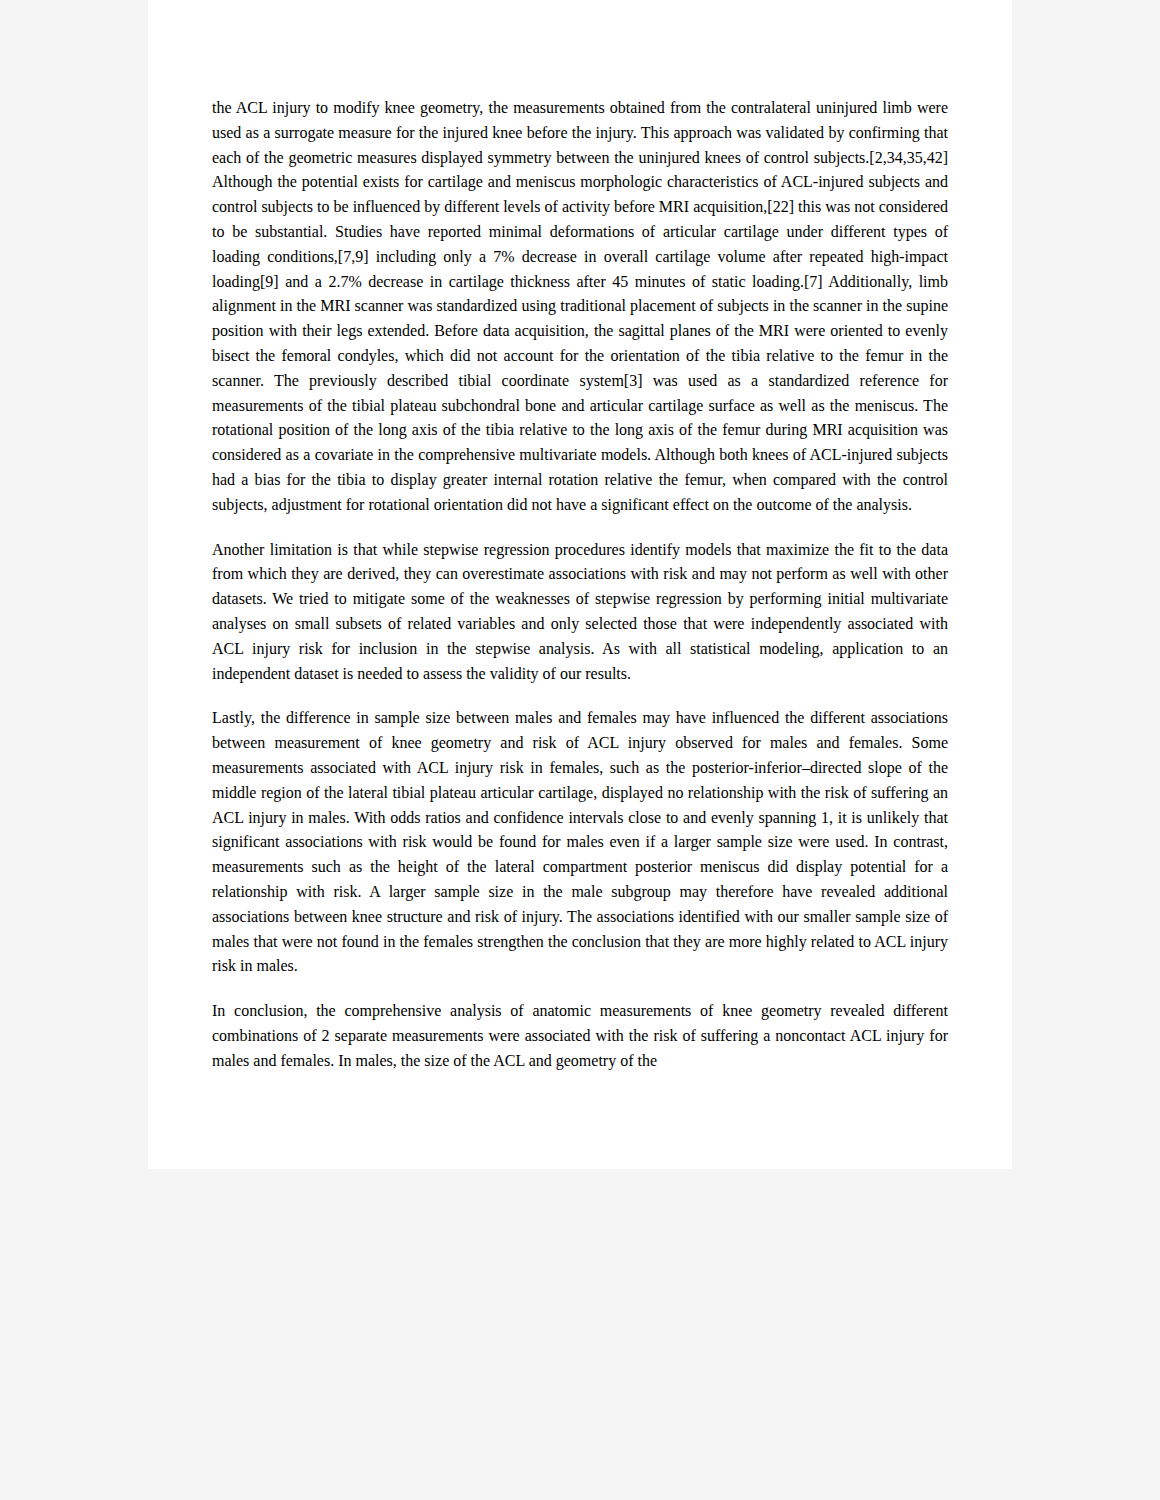the ACL injury to modify knee geometry, the measurements obtained from the contralateral uninjured limb were used as a surrogate measure for the injured knee before the injury. This approach was validated by confirming that each of the geometric measures displayed symmetry between the uninjured knees of control subjects.[2,34,35,42] Although the potential exists for cartilage and meniscus morphologic characteristics of ACL-injured subjects and control subjects to be influenced by different levels of activity before MRI acquisition,[22] this was not considered to be substantial. Studies have reported minimal deformations of articular cartilage under different types of loading conditions,[7,9] including only a 7% decrease in overall cartilage volume after repeated high-impact loading[9] and a 2.7% decrease in cartilage thickness after 45 minutes of static loading.[7] Additionally, limb alignment in the MRI scanner was standardized using traditional placement of subjects in the scanner in the supine position with their legs extended. Before data acquisition, the sagittal planes of the MRI were oriented to evenly bisect the femoral condyles, which did not account for the orientation of the tibia relative to the femur in the scanner. The previously described tibial coordinate system[3] was used as a standardized reference for measurements of the tibial plateau subchondral bone and articular cartilage surface as well as the meniscus. The rotational position of the long axis of the tibia relative to the long axis of the femur during MRI acquisition was considered as a covariate in the comprehensive multivariate models. Although both knees of ACL-injured subjects had a bias for the tibia to display greater internal rotation relative the femur, when compared with the control subjects, adjustment for rotational orientation did not have a significant effect on the outcome of the analysis.
Another limitation is that while stepwise regression procedures identify models that maximize the fit to the data from which they are derived, they can overestimate associations with risk and may not perform as well with other datasets. We tried to mitigate some of the weaknesses of stepwise regression by performing initial multivariate analyses on small subsets of related variables and only selected those that were independently associated with ACL injury risk for inclusion in the stepwise analysis. As with all statistical modeling, application to an independent dataset is needed to assess the validity of our results.
Lastly, the difference in sample size between males and females may have influenced the different associations between measurement of knee geometry and risk of ACL injury observed for males and females. Some measurements associated with ACL injury risk in females, such as the posterior-inferior–directed slope of the middle region of the lateral tibial plateau articular cartilage, displayed no relationship with the risk of suffering an ACL injury in males. With odds ratios and confidence intervals close to and evenly spanning 1, it is unlikely that significant associations with risk would be found for males even if a larger sample size were used. In contrast, measurements such as the height of the lateral compartment posterior meniscus did display potential for a relationship with risk. A larger sample size in the male subgroup may therefore have revealed additional associations between knee structure and risk of injury. The associations identified with our smaller sample size of males that were not found in the females strengthen the conclusion that they are more highly related to ACL injury risk in males.
In conclusion, the comprehensive analysis of anatomic measurements of knee geometry revealed different combinations of 2 separate measurements were associated with the risk of suffering a noncontact ACL injury for males and females. In males, the size of the ACL and geometry of the